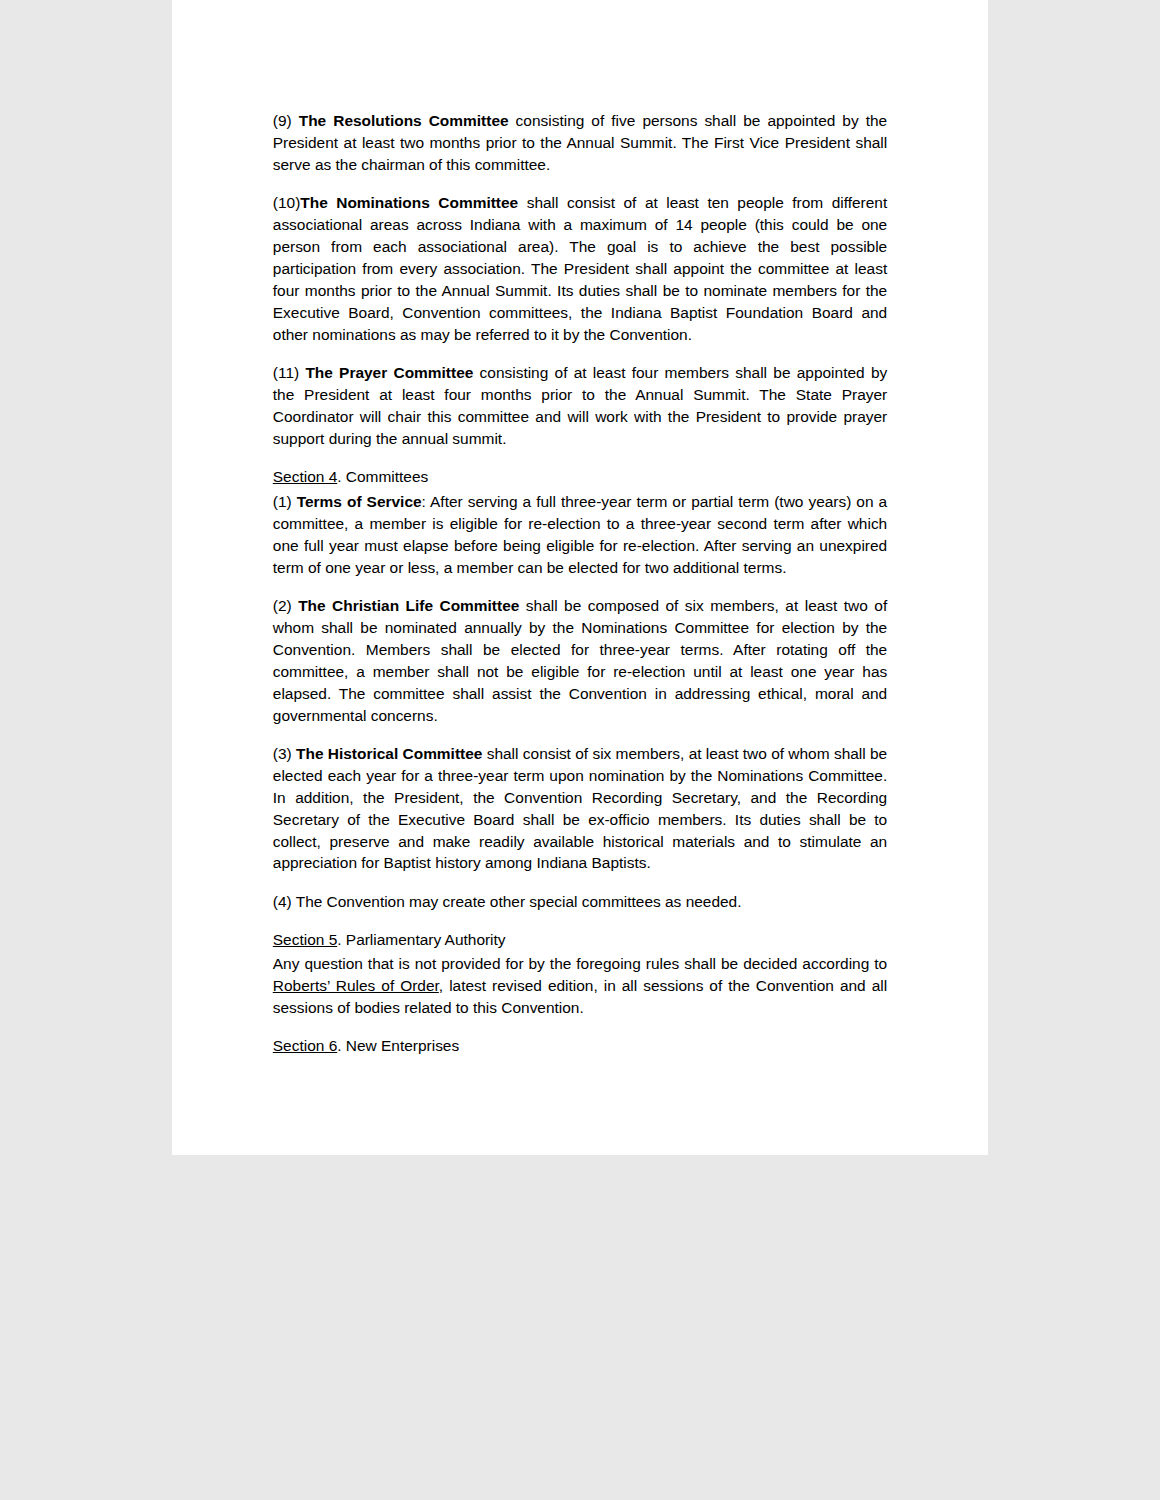(9) The Resolutions Committee consisting of five persons shall be appointed by the President at least two months prior to the Annual Summit. The First Vice President shall serve as the chairman of this committee.
(10)The Nominations Committee shall consist of at least ten people from different associational areas across Indiana with a maximum of 14 people (this could be one person from each associational area). The goal is to achieve the best possible participation from every association. The President shall appoint the committee at least four months prior to the Annual Summit. Its duties shall be to nominate members for the Executive Board, Convention committees, the Indiana Baptist Foundation Board and other nominations as may be referred to it by the Convention.
(11) The Prayer Committee consisting of at least four members shall be appointed by the President at least four months prior to the Annual Summit. The State Prayer Coordinator will chair this committee and will work with the President to provide prayer support during the annual summit.
Section 4. Committees
(1) Terms of Service: After serving a full three-year term or partial term (two years) on a committee, a member is eligible for re-election to a three-year second term after which one full year must elapse before being eligible for re-election. After serving an unexpired term of one year or less, a member can be elected for two additional terms.
(2) The Christian Life Committee shall be composed of six members, at least two of whom shall be nominated annually by the Nominations Committee for election by the Convention. Members shall be elected for three-year terms. After rotating off the committee, a member shall not be eligible for re-election until at least one year has elapsed. The committee shall assist the Convention in addressing ethical, moral and governmental concerns.
(3) The Historical Committee shall consist of six members, at least two of whom shall be elected each year for a three-year term upon nomination by the Nominations Committee. In addition, the President, the Convention Recording Secretary, and the Recording Secretary of the Executive Board shall be ex-officio members. Its duties shall be to collect, preserve and make readily available historical materials and to stimulate an appreciation for Baptist history among Indiana Baptists.
(4) The Convention may create other special committees as needed.
Section 5. Parliamentary Authority
Any question that is not provided for by the foregoing rules shall be decided according to Roberts’ Rules of Order, latest revised edition, in all sessions of the Convention and all sessions of bodies related to this Convention.
Section 6. New Enterprises